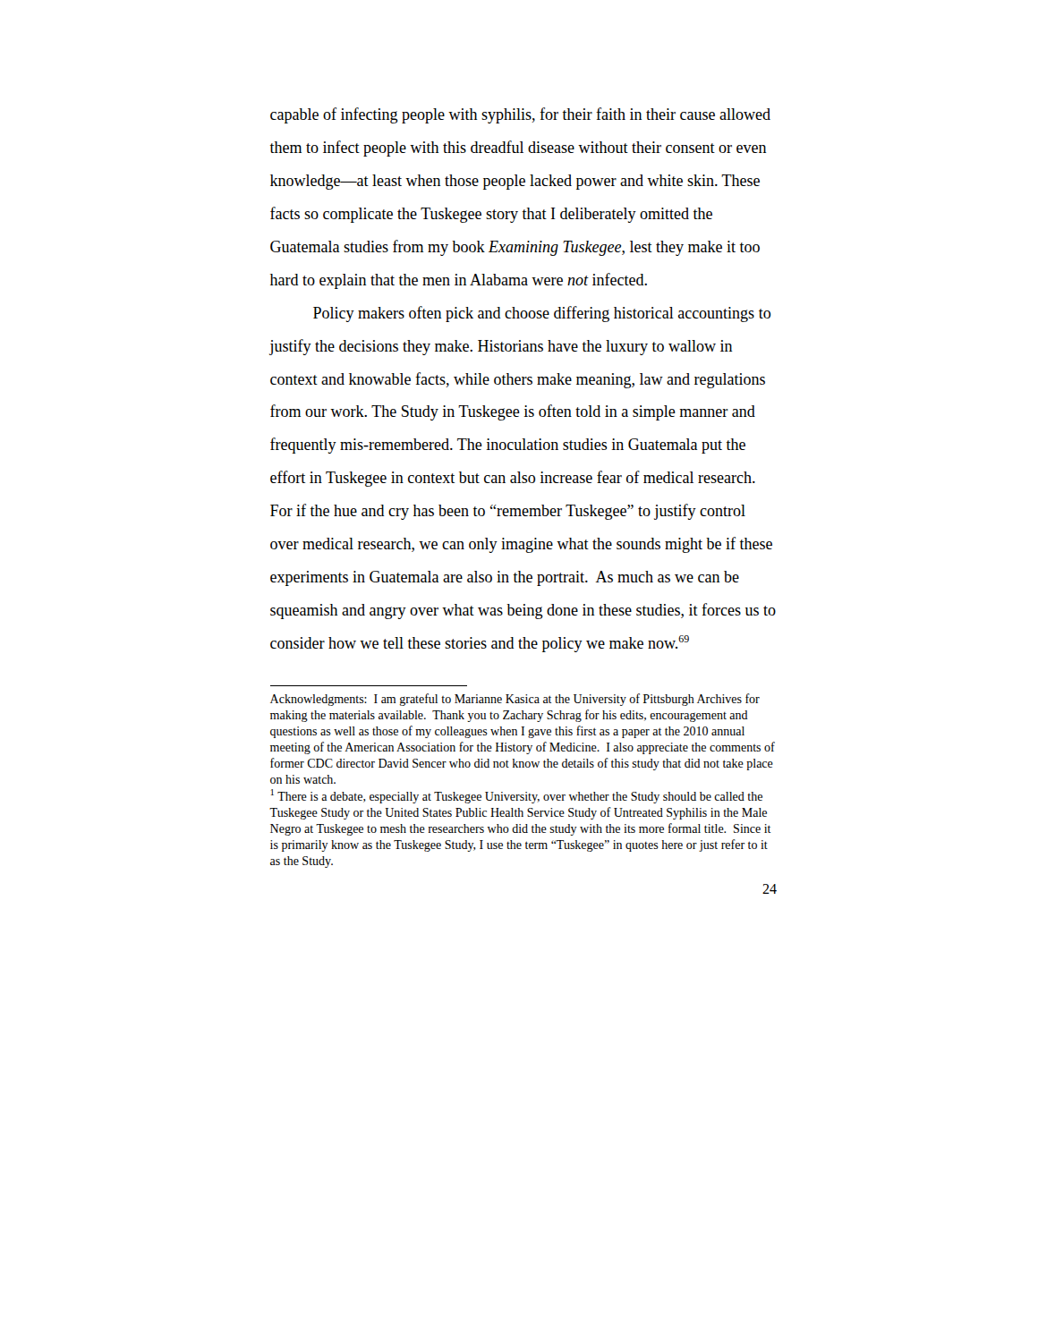capable of infecting people with syphilis, for their faith in their cause allowed them to infect people with this dreadful disease without their consent or even knowledge—at least when those people lacked power and white skin. These facts so complicate the Tuskegee story that I deliberately omitted the Guatemala studies from my book Examining Tuskegee, lest they make it too hard to explain that the men in Alabama were not infected.
Policy makers often pick and choose differing historical accountings to justify the decisions they make. Historians have the luxury to wallow in context and knowable facts, while others make meaning, law and regulations from our work. The Study in Tuskegee is often told in a simple manner and frequently mis-remembered. The inoculation studies in Guatemala put the effort in Tuskegee in context but can also increase fear of medical research. For if the hue and cry has been to “remember Tuskegee” to justify control over medical research, we can only imagine what the sounds might be if these experiments in Guatemala are also in the portrait. As much as we can be squeamish and angry over what was being done in these studies, it forces us to consider how we tell these stories and the policy we make now.69
Acknowledgments: I am grateful to Marianne Kasica at the University of Pittsburgh Archives for making the materials available. Thank you to Zachary Schrag for his edits, encouragement and questions as well as those of my colleagues when I gave this first as a paper at the 2010 annual meeting of the American Association for the History of Medicine. I also appreciate the comments of former CDC director David Sencer who did not know the details of this study that did not take place on his watch.
1 There is a debate, especially at Tuskegee University, over whether the Study should be called the Tuskegee Study or the United States Public Health Service Study of Untreated Syphilis in the Male Negro at Tuskegee to mesh the researchers who did the study with the its more formal title. Since it is primarily know as the Tuskegee Study, I use the term “Tuskegee” in quotes here or just refer to it as the Study.
24